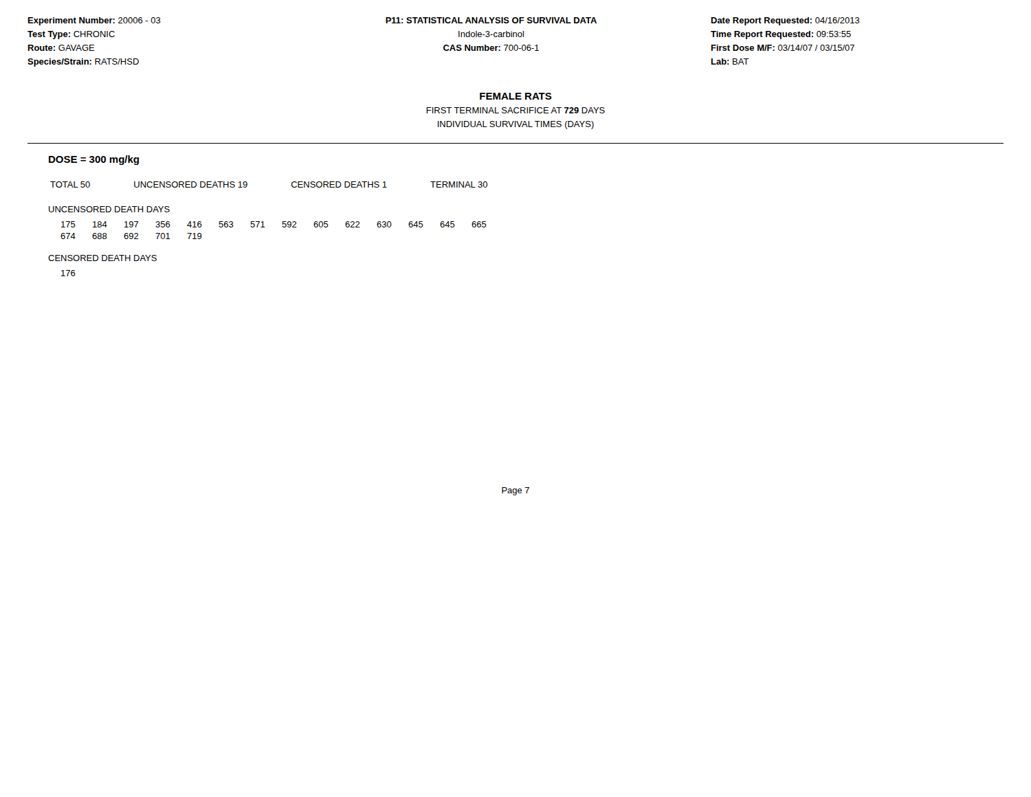Experiment Number: 20006 - 03
Test Type: CHRONIC
Route: GAVAGE
Species/Strain: RATS/HSD
P11: STATISTICAL ANALYSIS OF SURVIVAL DATA
Indole-3-carbinol
CAS Number: 700-06-1
Date Report Requested: 04/16/2013
Time Report Requested: 09:53:55
First Dose M/F: 03/14/07 / 03/15/07
Lab: BAT
FEMALE RATS
FIRST TERMINAL SACRIFICE AT 729 DAYS
INDIVIDUAL SURVIVAL TIMES (DAYS)
DOSE = 300 mg/kg
| TOTAL 50 | UNCENSORED DEATHS 19 | CENSORED DEATHS 1 | TERMINAL 30 |
UNCENSORED DEATH DAYS
| 175 | 184 | 197 | 356 | 416 | 563 | 571 | 592 | 605 | 622 | 630 | 645 | 645 | 665 |
| 674 | 688 | 692 | 701 | 719 |
CENSORED DEATH DAYS
| 176 |
Page 7